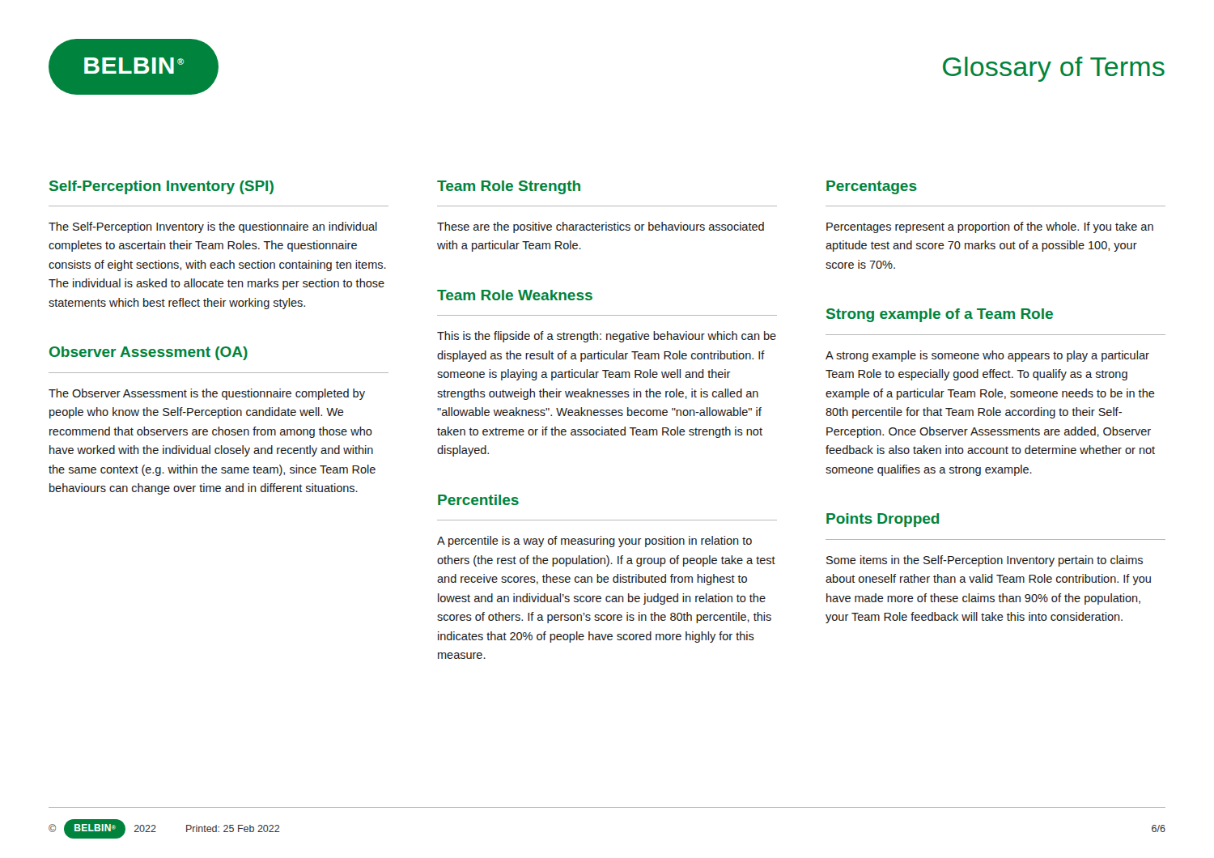BELBIN®
Glossary of Terms
Self-Perception Inventory (SPI)
The Self-Perception Inventory is the questionnaire an individual completes to ascertain their Team Roles. The questionnaire consists of eight sections, with each section containing ten items. The individual is asked to allocate ten marks per section to those statements which best reflect their working styles.
Observer Assessment (OA)
The Observer Assessment is the questionnaire completed by people who know the Self-Perception candidate well. We recommend that observers are chosen from among those who have worked with the individual closely and recently and within the same context (e.g. within the same team), since Team Role behaviours can change over time and in different situations.
Team Role Strength
These are the positive characteristics or behaviours associated with a particular Team Role.
Team Role Weakness
This is the flipside of a strength: negative behaviour which can be displayed as the result of a particular Team Role contribution. If someone is playing a particular Team Role well and their strengths outweigh their weaknesses in the role, it is called an "allowable weakness". Weaknesses become "non-allowable" if taken to extreme or if the associated Team Role strength is not displayed.
Percentiles
A percentile is a way of measuring your position in relation to others (the rest of the population). If a group of people take a test and receive scores, these can be distributed from highest to lowest and an individual’s score can be judged in relation to the scores of others. If a person’s score is in the 80th percentile, this indicates that 20% of people have scored more highly for this measure.
Percentages
Percentages represent a proportion of the whole. If you take an aptitude test and score 70 marks out of a possible 100, your score is 70%.
Strong example of a Team Role
A strong example is someone who appears to play a particular Team Role to especially good effect. To qualify as a strong example of a particular Team Role, someone needs to be in the 80th percentile for that Team Role according to their Self-Perception. Once Observer Assessments are added, Observer feedback is also taken into account to determine whether or not someone qualifies as a strong example.
Points Dropped
Some items in the Self-Perception Inventory pertain to claims about oneself rather than a valid Team Role contribution. If you have made more of these claims than 90% of the population, your Team Role feedback will take this into consideration.
© BELBIN® 2022 Printed: 25 Feb 2022
6/6